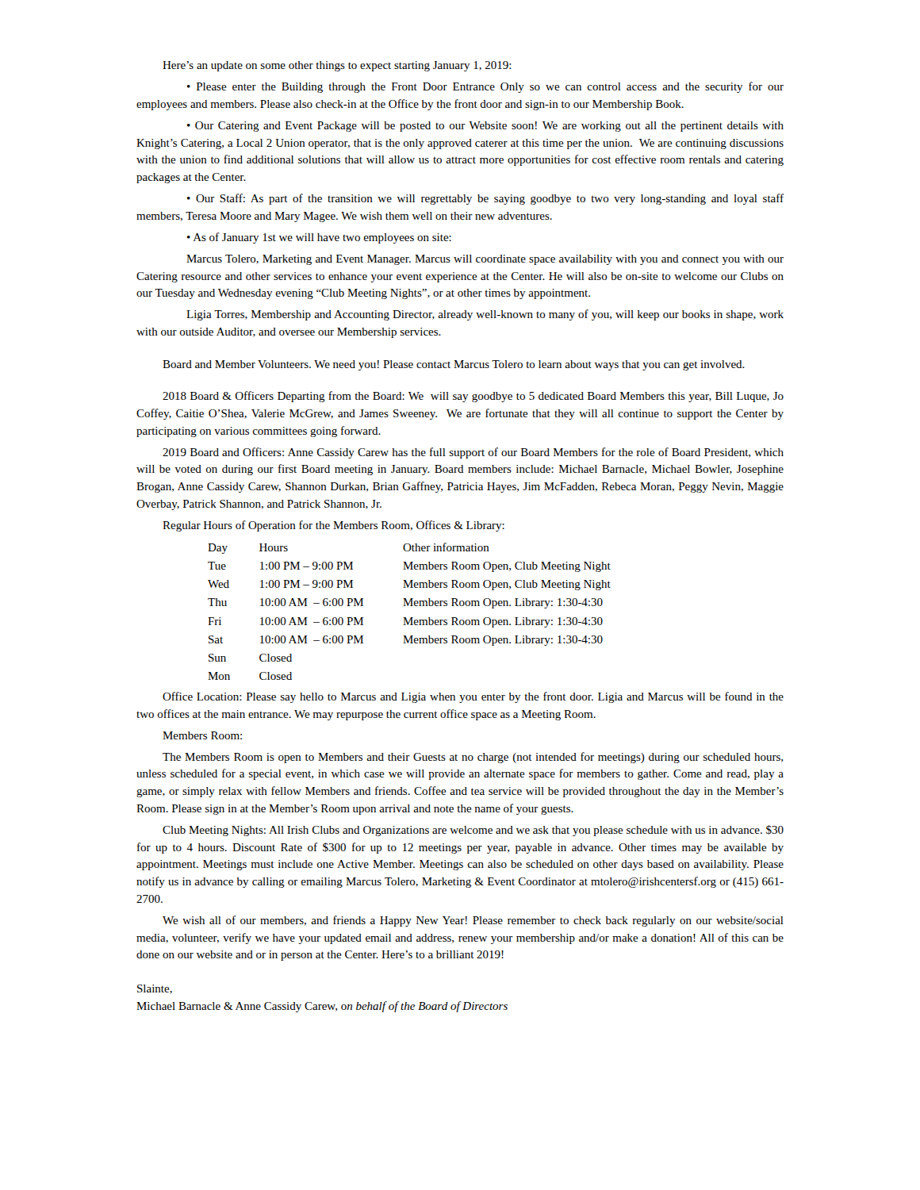Here’s an update on some other things to expect starting January 1, 2019:
• Please enter the Building through the Front Door Entrance Only so we can control access and the security for our employees and members. Please also check-in at the Office by the front door and sign-in to our Membership Book.
• Our Catering and Event Package will be posted to our Website soon! We are working out all the pertinent details with Knight’s Catering, a Local 2 Union operator, that is the only approved caterer at this time per the union. We are continuing discussions with the union to find additional solutions that will allow us to attract more opportunities for cost effective room rentals and catering packages at the Center.
• Our Staff: As part of the transition we will regrettably be saying goodbye to two very long-standing and loyal staff members, Teresa Moore and Mary Magee. We wish them well on their new adventures.
• As of January 1st we will have two employees on site:
Marcus Tolero, Marketing and Event Manager. Marcus will coordinate space availability with you and connect you with our Catering resource and other services to enhance your event experience at the Center. He will also be on-site to welcome our Clubs on our Tuesday and Wednesday evening “Club Meeting Nights”, or at other times by appointment.
Ligia Torres, Membership and Accounting Director, already well-known to many of you, will keep our books in shape, work with our outside Auditor, and oversee our Membership services.
Board and Member Volunteers. We need you! Please contact Marcus Tolero to learn about ways that you can get involved.
2018 Board & Officers Departing from the Board: We will say goodbye to 5 dedicated Board Members this year, Bill Luque, Jo Coffey, Caitie O’Shea, Valerie McGrew, and James Sweeney. We are fortunate that they will all continue to support the Center by participating on various committees going forward.
2019 Board and Officers: Anne Cassidy Carew has the full support of our Board Members for the role of Board President, which will be voted on during our first Board meeting in January. Board members include: Michael Barnacle, Michael Bowler, Josephine Brogan, Anne Cassidy Carew, Shannon Durkan, Brian Gaffney, Patricia Hayes, Jim McFadden, Rebeca Moran, Peggy Nevin, Maggie Overbay, Patrick Shannon, and Patrick Shannon, Jr.
Regular Hours of Operation for the Members Room, Offices & Library:
| Day | Hours | Other information |
| Tue | 1:00 PM – 9:00 PM | Members Room Open, Club Meeting Night |
| Wed | 1:00 PM – 9:00 PM | Members Room Open, Club Meeting Night |
| Thu | 10:00 AM – 6:00 PM | Members Room Open. Library: 1:30-4:30 |
| Fri | 10:00 AM – 6:00 PM | Members Room Open. Library: 1:30-4:30 |
| Sat | 10:00 AM – 6:00 PM | Members Room Open. Library: 1:30-4:30 |
| Sun | Closed | |
| Mon | Closed | |
Office Location: Please say hello to Marcus and Ligia when you enter by the front door. Ligia and Marcus will be found in the two offices at the main entrance. We may repurpose the current office space as a Meeting Room.
Members Room:
The Members Room is open to Members and their Guests at no charge (not intended for meetings) during our scheduled hours, unless scheduled for a special event, in which case we will provide an alternate space for members to gather. Come and read, play a game, or simply relax with fellow Members and friends. Coffee and tea service will be provided throughout the day in the Member’s Room. Please sign in at the Member’s Room upon arrival and note the name of your guests.
Club Meeting Nights: All Irish Clubs and Organizations are welcome and we ask that you please schedule with us in advance. $30 for up to 4 hours. Discount Rate of $300 for up to 12 meetings per year, payable in advance. Other times may be available by appointment. Meetings must include one Active Member. Meetings can also be scheduled on other days based on availability. Please notify us in advance by calling or emailing Marcus Tolero, Marketing & Event Coordinator at mtolero@irishcentersf.org or (415) 661-2700.
We wish all of our members, and friends a Happy New Year! Please remember to check back regularly on our website/social media, volunteer, verify we have your updated email and address, renew your membership and/or make a donation! All of this can be done on our website and or in person at the Center. Here’s to a brilliant 2019!
Slainte,
Michael Barnacle & Anne Cassidy Carew, on behalf of the Board of Directors